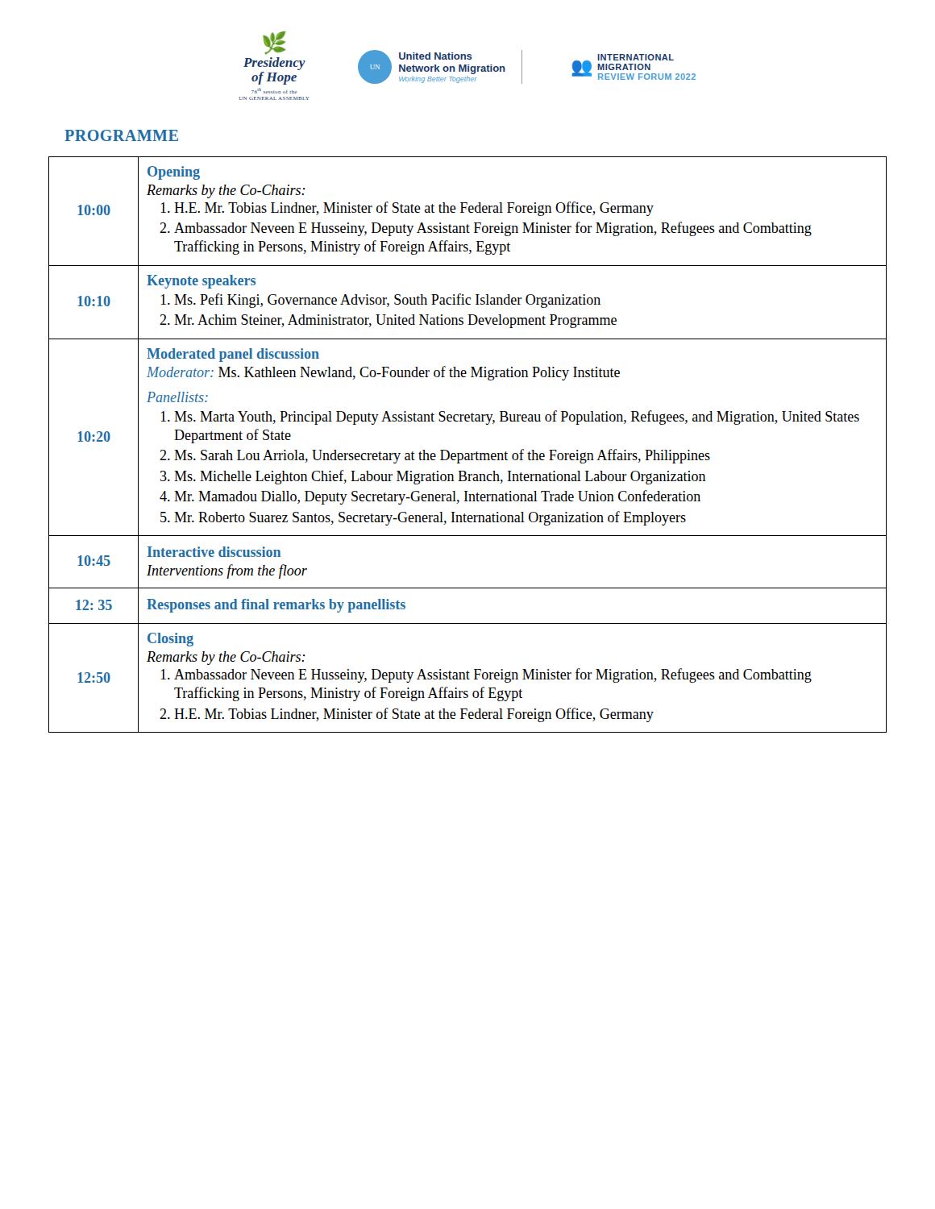🌿
Presidency
of Hope
76th session of the
UN GENERAL ASSEMBLY
UN
United Nations
Network on Migration
Working Better Together
👥
INTERNATIONAL
MIGRATION
REVIEW FORUM 2022
PROGRAMME
| 10:00 | Opening Remarks by the Co-Chairs: H.E. Mr. Tobias Lindner, Minister of State at the Federal Foreign Office, Germany Ambassador Neveen E Husseiny, Deputy Assistant Foreign Minister for Migration, Refugees and Combatting Trafficking in Persons, Ministry of Foreign Affairs, Egypt |
| 10:10 | Keynote speakers Ms. Pefi Kingi, Governance Advisor, South Pacific Islander Organization Mr. Achim Steiner, Administrator, United Nations Development Programme |
| 10:20 | Moderated panel discussion Moderator: Ms. Kathleen Newland, Co-Founder of the Migration Policy Institute Panellists: Ms. Marta Youth, Principal Deputy Assistant Secretary, Bureau of Population, Refugees, and Migration, United States Department of State Ms. Sarah Lou Arriola, Undersecretary at the Department of the Foreign Affairs, Philippines Ms. Michelle Leighton Chief, Labour Migration Branch, International Labour Organization Mr. Mamadou Diallo, Deputy Secretary-General, International Trade Union Confederation Mr. Roberto Suarez Santos, Secretary-General, International Organization of Employers |
| 10:45 | Interactive discussion Interventions from the floor |
| 12: 35 | Responses and final remarks by panellists |
| 12:50 | Closing Remarks by the Co-Chairs: Ambassador Neveen E Husseiny, Deputy Assistant Foreign Minister for Migration, Refugees and Combatting Trafficking in Persons, Ministry of Foreign Affairs of Egypt H.E. Mr. Tobias Lindner, Minister of State at the Federal Foreign Office, Germany |